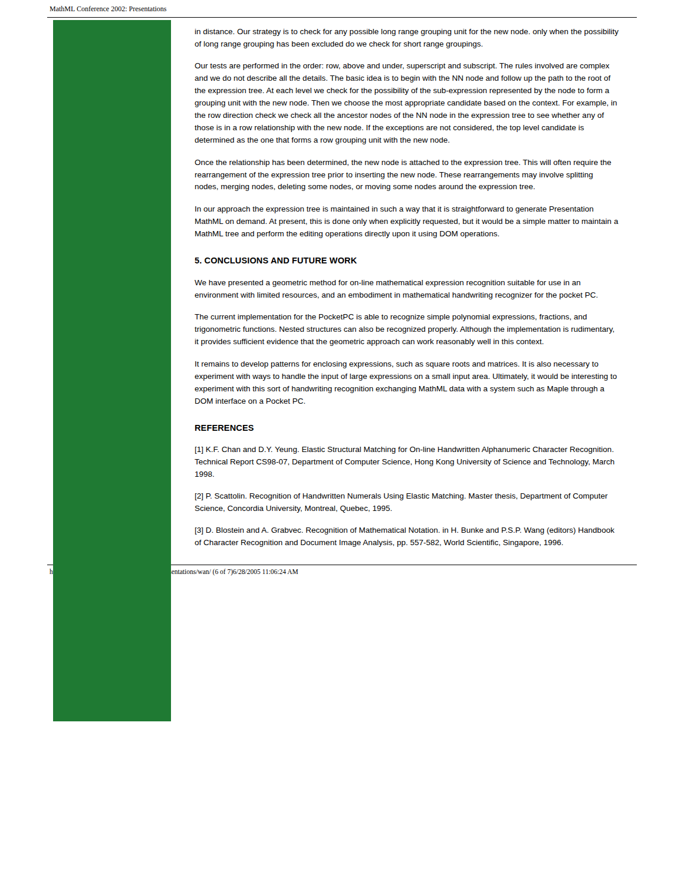MathML Conference 2002: Presentations
in distance. Our strategy is to check for any possible long range grouping unit for the new node. only when the possibility of long range grouping has been excluded do we check for short range groupings.
Our tests are performed in the order: row, above and under, superscript and subscript. The rules involved are complex and we do not describe all the details. The basic idea is to begin with the NN node and follow up the path to the root of the expression tree. At each level we check for the possibility of the sub-expression represented by the node to form a grouping unit with the new node. Then we choose the most appropriate candidate based on the context. For example, in the row direction check we check all the ancestor nodes of the NN node in the expression tree to see whether any of those is in a row relationship with the new node. If the exceptions are not considered, the top level candidate is determined as the one that forms a row grouping unit with the new node.
Once the relationship has been determined, the new node is attached to the expression tree. This will often require the rearrangement of the expression tree prior to inserting the new node. These rearrangements may involve splitting nodes, merging nodes, deleting some nodes, or moving some nodes around the expression tree.
In our approach the expression tree is maintained in such a way that it is straightforward to generate Presentation MathML on demand. At present, this is done only when explicitly requested, but it would be a simple matter to maintain a MathML tree and perform the editing operations directly upon it using DOM operations.
5. CONCLUSIONS AND FUTURE WORK
We have presented a geometric method for on-line mathematical expression recognition suitable for use in an environment with limited resources, and an embodiment in mathematical handwriting recognizer for the pocket PC.
The current implementation for the PocketPC is able to recognize simple polynomial expressions, fractions, and trigonometric functions. Nested structures can also be recognized properly. Although the implementation is rudimentary, it provides sufficient evidence that the geometric approach can work reasonably well in this context.
It remains to develop patterns for enclosing expressions, such as square roots and matrices. It is also necessary to experiment with ways to handle the input of large expressions on a small input area. Ultimately, it would be interesting to experiment with this sort of handwriting recognition exchanging MathML data with a system such as Maple through a DOM interface on a Pocket PC.
REFERENCES
[1] K.F. Chan and D.Y. Yeung. Elastic Structural Matching for On-line Handwritten Alphanumeric Character Recognition. Technical Report CS98-07, Department of Computer Science, Hong Kong University of Science and Technology, March 1998.
[2] P. Scattolin. Recognition of Handwritten Numerals Using Elastic Matching. Master thesis, Department of Computer Science, Concordia University, Montreal, Quebec, 1995.
[3] D. Blostein and A. Grabvec. Recognition of Mathematical Notation. in H. Bunke and P.S.P. Wang (editors) Handbook of Character Recognition and Document Image Analysis, pp. 557-582, World Scientific, Singapore, 1996.
http://www.mathmlconference.org/2002/presentations/wan/ (6 of 7)6/28/2005 11:06:24 AM